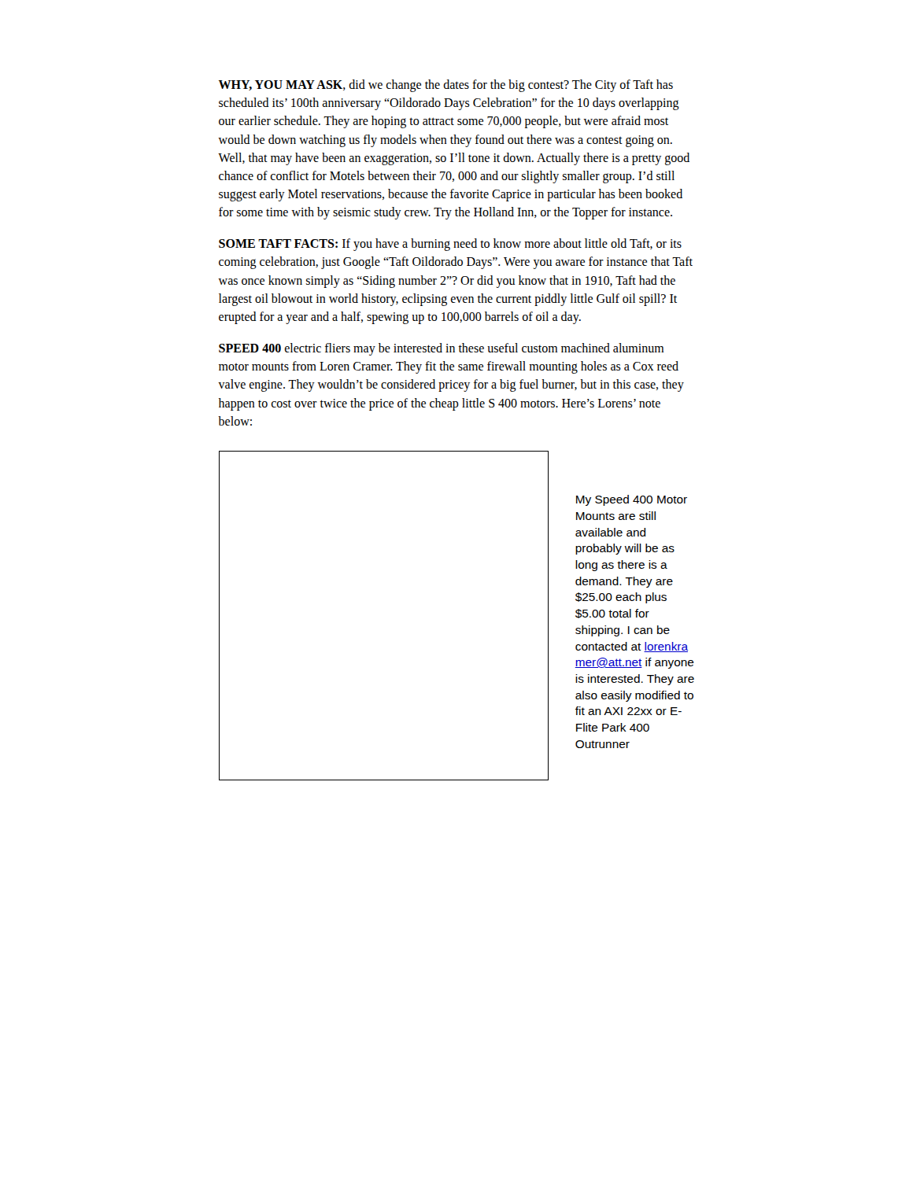WHY, YOU MAY ASK, did we change the dates for the big contest? The City of Taft has scheduled its’ 100th anniversary “Oildorado Days Celebration” for the 10 days overlapping our earlier schedule. They are hoping to attract some 70,000 people, but were afraid most would be down watching us fly models when they found out there was a contest going on. Well, that may have been an exaggeration, so I’ll tone it down. Actually there is a pretty good chance of conflict for Motels between their 70, 000 and our slightly smaller group. I’d still suggest early Motel reservations, because the favorite Caprice in particular has been booked for some time with by seismic study crew. Try the Holland Inn, or the Topper for instance.
SOME TAFT FACTS: If you have a burning need to know more about little old Taft, or its coming celebration, just Google “Taft Oildorado Days”. Were you aware for instance that Taft was once known simply as “Siding number 2”? Or did you know that in 1910, Taft had the largest oil blowout in world history, eclipsing even the current piddly little Gulf oil spill? It erupted for a year and a half, spewing up to 100,000 barrels of oil a day.
SPEED 400 electric fliers may be interested in these useful custom machined aluminum motor mounts from Loren Cramer. They fit the same firewall mounting holes as a Cox reed valve engine. They wouldn’t be considered pricey for a big fuel burner, but in this case, they happen to cost over twice the price of the cheap little S 400 motors. Here’s Lorens’ note below:
My Speed 400 Motor Mounts are still available and probably will be as long as there is a demand. They are $25.00 each plus $5.00 total for shipping. I can be contacted at lorenkramer@att.net if anyone is interested. They are also easily modified to fit an AXI 22xx or E-Flite Park 400 Outrunner